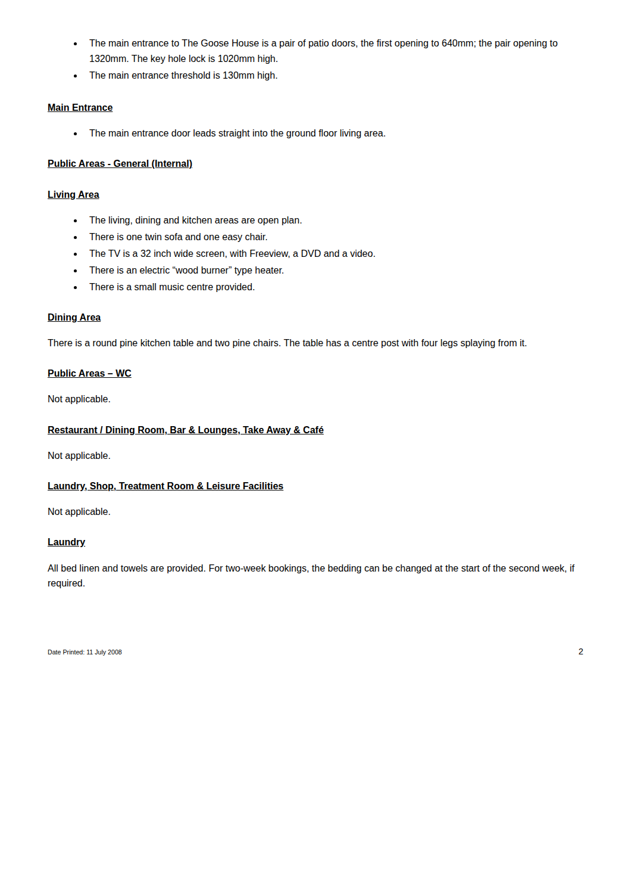The main entrance to The Goose House is a pair of patio doors, the first opening to 640mm; the pair opening to 1320mm. The key hole lock is 1020mm high.
The main entrance threshold is 130mm high.
Main Entrance
The main entrance door leads straight into the ground floor living area.
Public Areas - General (Internal)
Living Area
The living, dining and kitchen areas are open plan.
There is one twin sofa and one easy chair.
The TV is a 32 inch wide screen, with Freeview, a DVD and a video.
There is an electric “wood burner” type heater.
There is a small music centre provided.
Dining Area
There is a round pine kitchen table and two pine chairs. The table has a centre post with four legs splaying from it.
Public Areas – WC
Not applicable.
Restaurant / Dining Room, Bar & Lounges, Take Away & Café
Not applicable.
Laundry, Shop, Treatment Room & Leisure Facilities
Not applicable.
Laundry
All bed linen and towels are provided. For two-week bookings, the bedding can be changed at the start of the second week, if required.
Date Printed: 11 July 2008 2